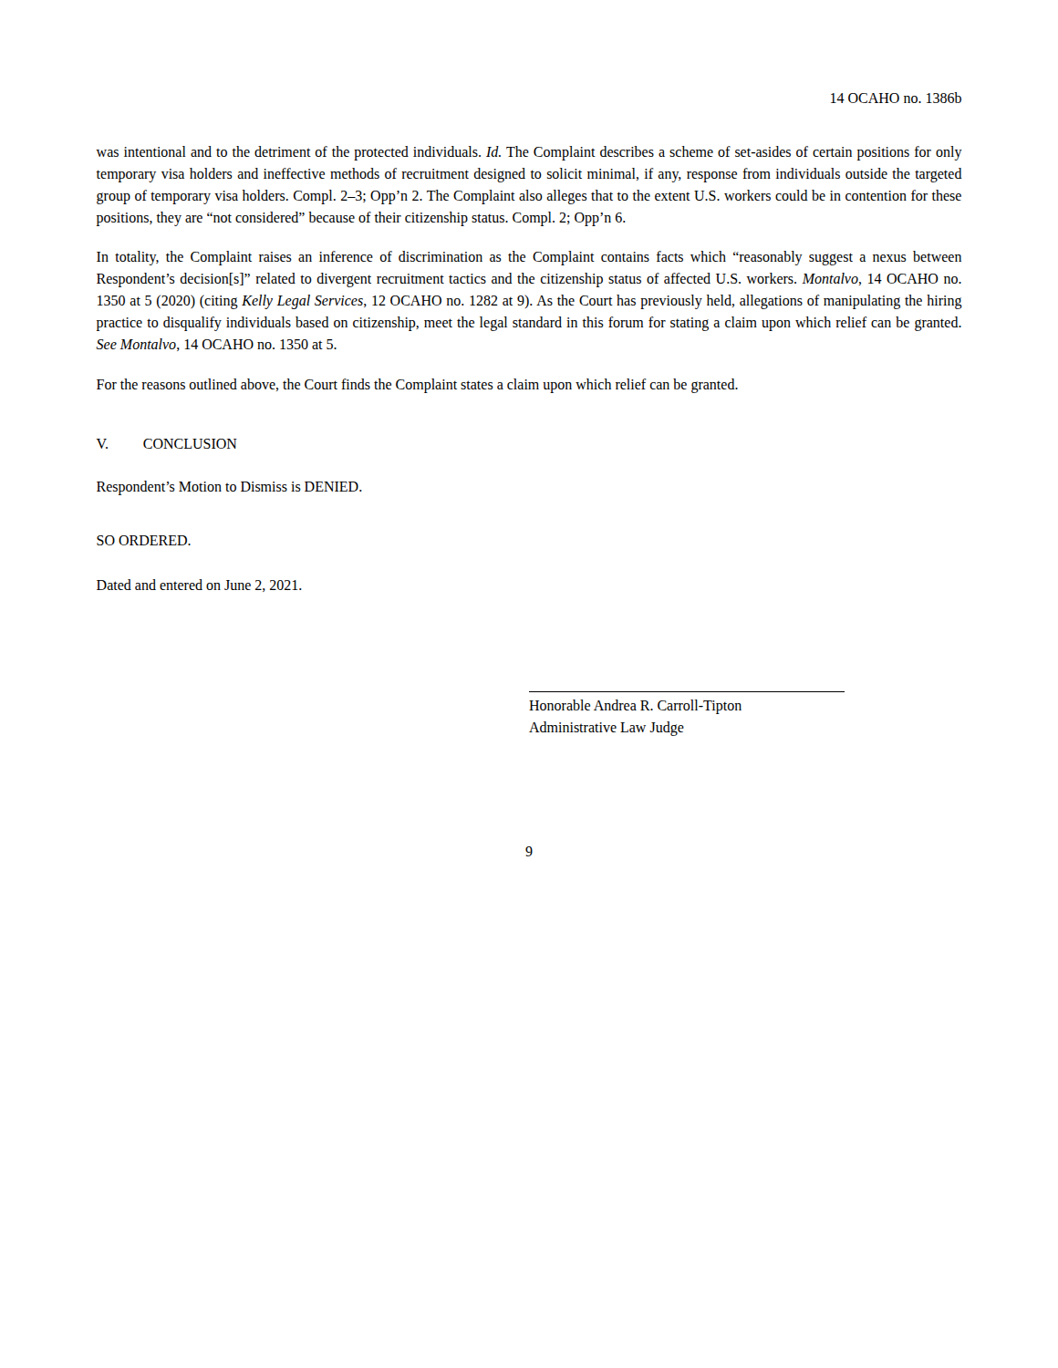14 OCAHO no. 1386b
was intentional and to the detriment of the protected individuals. Id. The Complaint describes a scheme of set-asides of certain positions for only temporary visa holders and ineffective methods of recruitment designed to solicit minimal, if any, response from individuals outside the targeted group of temporary visa holders. Compl. 2–3; Opp’n 2. The Complaint also alleges that to the extent U.S. workers could be in contention for these positions, they are “not considered” because of their citizenship status. Compl. 2; Opp’n 6.
In totality, the Complaint raises an inference of discrimination as the Complaint contains facts which “reasonably suggest a nexus between Respondent’s decision[s]” related to divergent recruitment tactics and the citizenship status of affected U.S. workers. Montalvo, 14 OCAHO no. 1350 at 5 (2020) (citing Kelly Legal Services, 12 OCAHO no. 1282 at 9). As the Court has previously held, allegations of manipulating the hiring practice to disqualify individuals based on citizenship, meet the legal standard in this forum for stating a claim upon which relief can be granted. See Montalvo, 14 OCAHO no. 1350 at 5.
For the reasons outlined above, the Court finds the Complaint states a claim upon which relief can be granted.
V. CONCLUSION
Respondent’s Motion to Dismiss is DENIED.
SO ORDERED.
Dated and entered on June 2, 2021.
Honorable Andrea R. Carroll-Tipton
Administrative Law Judge
9